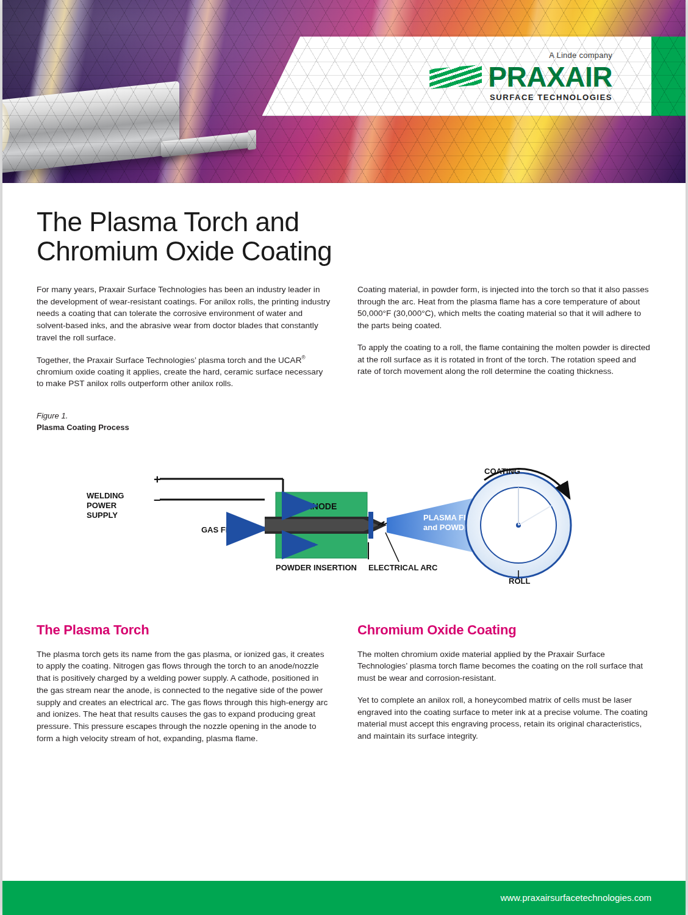A Linde company
PRAXAIR
SURFACE TECHNOLOGIES
The Plasma Torch and
Chromium Oxide Coating
For many years, Praxair Surface Technologies has been an industry leader in the development of wear-resistant coatings. For anilox rolls, the printing industry needs a coating that can tolerate the corrosive environment of water and solvent-based inks, and the abrasive wear from doctor blades that constantly travel the roll surface.
Together, the Praxair Surface Technologies’ plasma torch and the UCAR® chromium oxide coating it applies, create the hard, ceramic surface necessary to make PST anilox rolls outperform other anilox rolls.
Coating material, in powder form, is injected into the torch so that it also passes through the arc. Heat from the plasma flame has a core temperature of about 50,000°F (30,000°C), which melts the coating material so that it will adhere to the parts being coated.
To apply the coating to a roll, the flame containing the molten powder is directed at the roll surface as it is rotated in front of the torch. The rotation speed and rate of torch movement along the roll determine the coating thickness.
Figure 1. Plasma Coating Process
Plasma Coating Process diagram A welding power supply feeds an anode and cathode. Gas flows through the torch, an electrical arc forms, powder is inserted, and a plasma flame with powder deposits coating onto a rotating roll. WELDING POWER SUPPLY + – GAS FLOW ANODE PLASMA FLAME and POWDER POWDER INSERTION ELECTRICAL ARC COATING ROLL
The Plasma Torch
The plasma torch gets its name from the gas plasma, or ionized gas, it creates to apply the coating. Nitrogen gas flows through the torch to an anode/nozzle that is positively charged by a welding power supply. A cathode, positioned in the gas stream near the anode, is connected to the negative side of the power supply and creates an electrical arc. The gas flows through this high-energy arc and ionizes. The heat that results causes the gas to expand producing great pressure. This pressure escapes through the nozzle opening in the anode to form a high velocity stream of hot, expanding, plasma flame.
Chromium Oxide Coating
The molten chromium oxide material applied by the Praxair Surface Technologies’ plasma torch flame becomes the coating on the roll surface that must be wear and corrosion-resistant.
Yet to complete an anilox roll, a honeycombed matrix of cells must be laser engraved into the coating surface to meter ink at a precise volume. The coating material must accept this engraving process, retain its original characteristics, and maintain its surface integrity.
www.praxairsurfacetechnologies.com